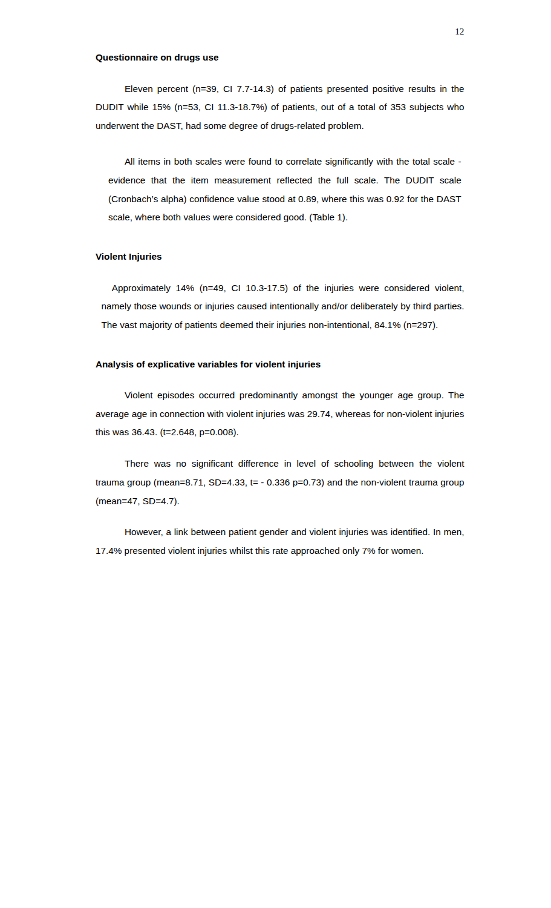12
Questionnaire on drugs use
Eleven percent (n=39, CI 7.7-14.3) of patients presented positive results in the DUDIT while 15% (n=53, CI 11.3-18.7%) of patients, out of a total of 353 subjects who underwent the DAST, had some degree of drugs-related problem.
All items in both scales were found to correlate significantly with the total scale - evidence that the item measurement reflected the full scale. The DUDIT scale (Cronbach’s alpha) confidence value stood at 0.89, where this was 0.92 for the DAST scale, where both values were considered good. (Table 1).
Violent Injuries
Approximately 14% (n=49, CI 10.3-17.5) of the injuries were considered violent, namely those wounds or injuries caused intentionally and/or deliberately by third parties. The vast majority of patients deemed their injuries non-intentional, 84.1% (n=297).
Analysis of explicative variables for violent injuries
Violent episodes occurred predominantly amongst the younger age group. The average age in connection with violent injuries was 29.74, whereas for non-violent injuries this was 36.43. (t=2.648, p=0.008).
There was no significant difference in level of schooling between the violent trauma group (mean=8.71, SD=4.33, t= - 0.336 p=0.73) and the non-violent trauma group (mean=47, SD=4.7).
However, a link between patient gender and violent injuries was identified. In men, 17.4% presented violent injuries whilst this rate approached only 7% for women.